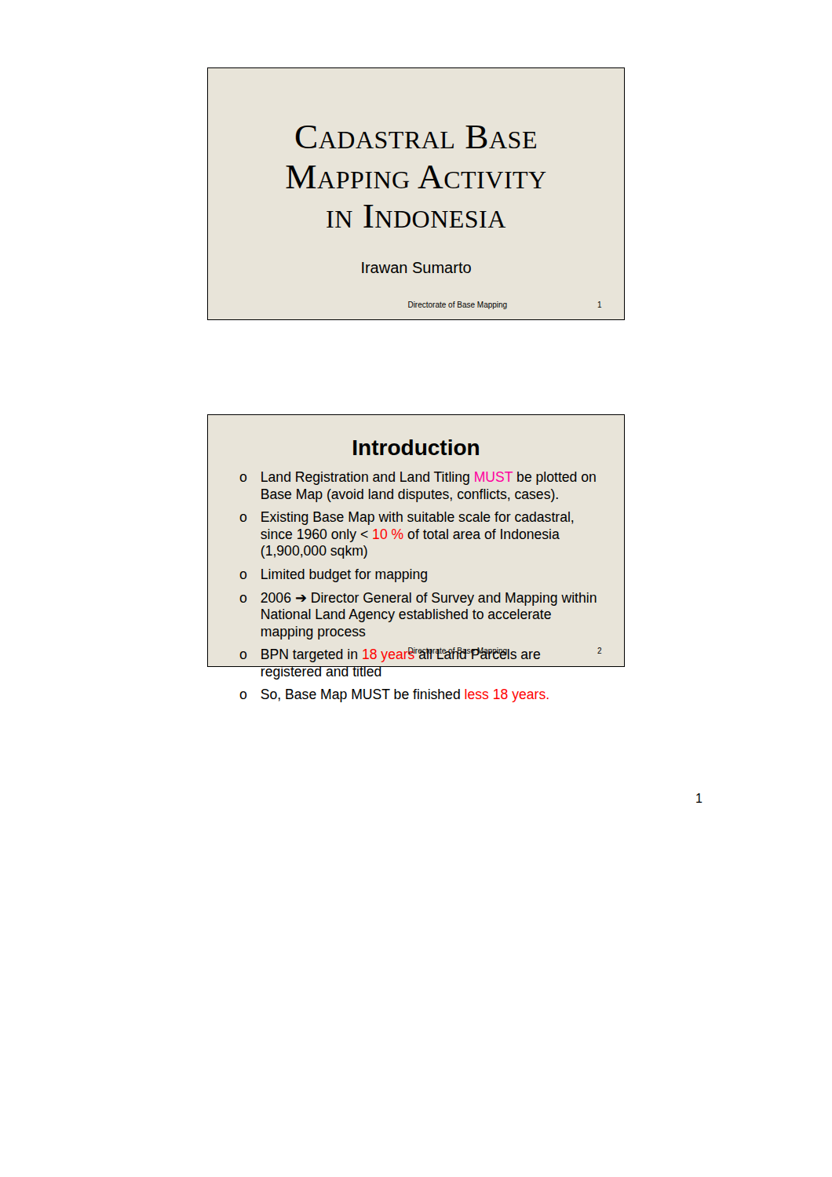Cadastral Base
Mapping Activity
in Indonesia
Irawan Sumarto
Directorate of Base Mapping 1
Introduction
Land Registration and Land Titling MUST be plotted on Base Map (avoid land disputes, conflicts, cases).
Existing Base Map with suitable scale for cadastral, since 1960 only < 10 % of total area of Indonesia (1,900,000 sqkm)
Limited budget for mapping
2006 ➔ Director General of Survey and Mapping within National Land Agency established to accelerate mapping process
BPN targeted in 18 years all Land Parcels are registered and titled
So, Base Map MUST be finished less 18 years.
Directorate of Base Mapping 2
1